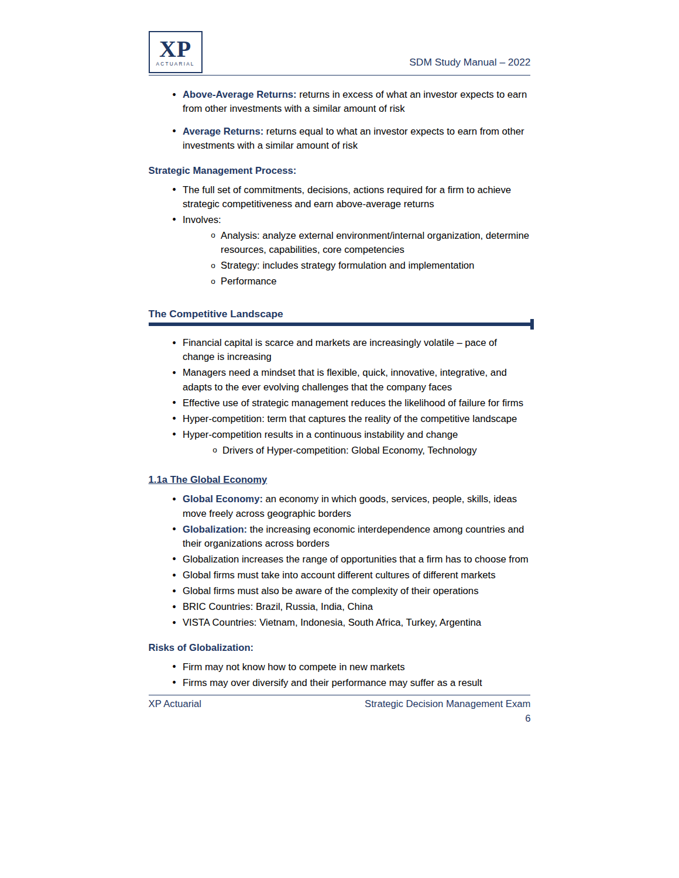XP Actuarial
SDM Study Manual – 2022
Above-Average Returns: returns in excess of what an investor expects to earn from other investments with a similar amount of risk
Average Returns: returns equal to what an investor expects to earn from other investments with a similar amount of risk
Strategic Management Process:
The full set of commitments, decisions, actions required for a firm to achieve strategic competitiveness and earn above-average returns
Involves:
Analysis: analyze external environment/internal organization, determine resources, capabilities, core competencies
Strategy: includes strategy formulation and implementation
Performance
The Competitive Landscape
Financial capital is scarce and markets are increasingly volatile – pace of change is increasing
Managers need a mindset that is flexible, quick, innovative, integrative, and adapts to the ever evolving challenges that the company faces
Effective use of strategic management reduces the likelihood of failure for firms
Hyper-competition: term that captures the reality of the competitive landscape
Hyper-competition results in a continuous instability and change
Drivers of Hyper-competition: Global Economy, Technology
1.1a The Global Economy
Global Economy: an economy in which goods, services, people, skills, ideas move freely across geographic borders
Globalization: the increasing economic interdependence among countries and their organizations across borders
Globalization increases the range of opportunities that a firm has to choose from
Global firms must take into account different cultures of different markets
Global firms must also be aware of the complexity of their operations
BRIC Countries: Brazil, Russia, India, China
VISTA Countries: Vietnam, Indonesia, South Africa, Turkey, Argentina
Risks of Globalization:
Firm may not know how to compete in new markets
Firms may over diversify and their performance may suffer as a result
XP Actuarial Strategic Decision Management Exam
6